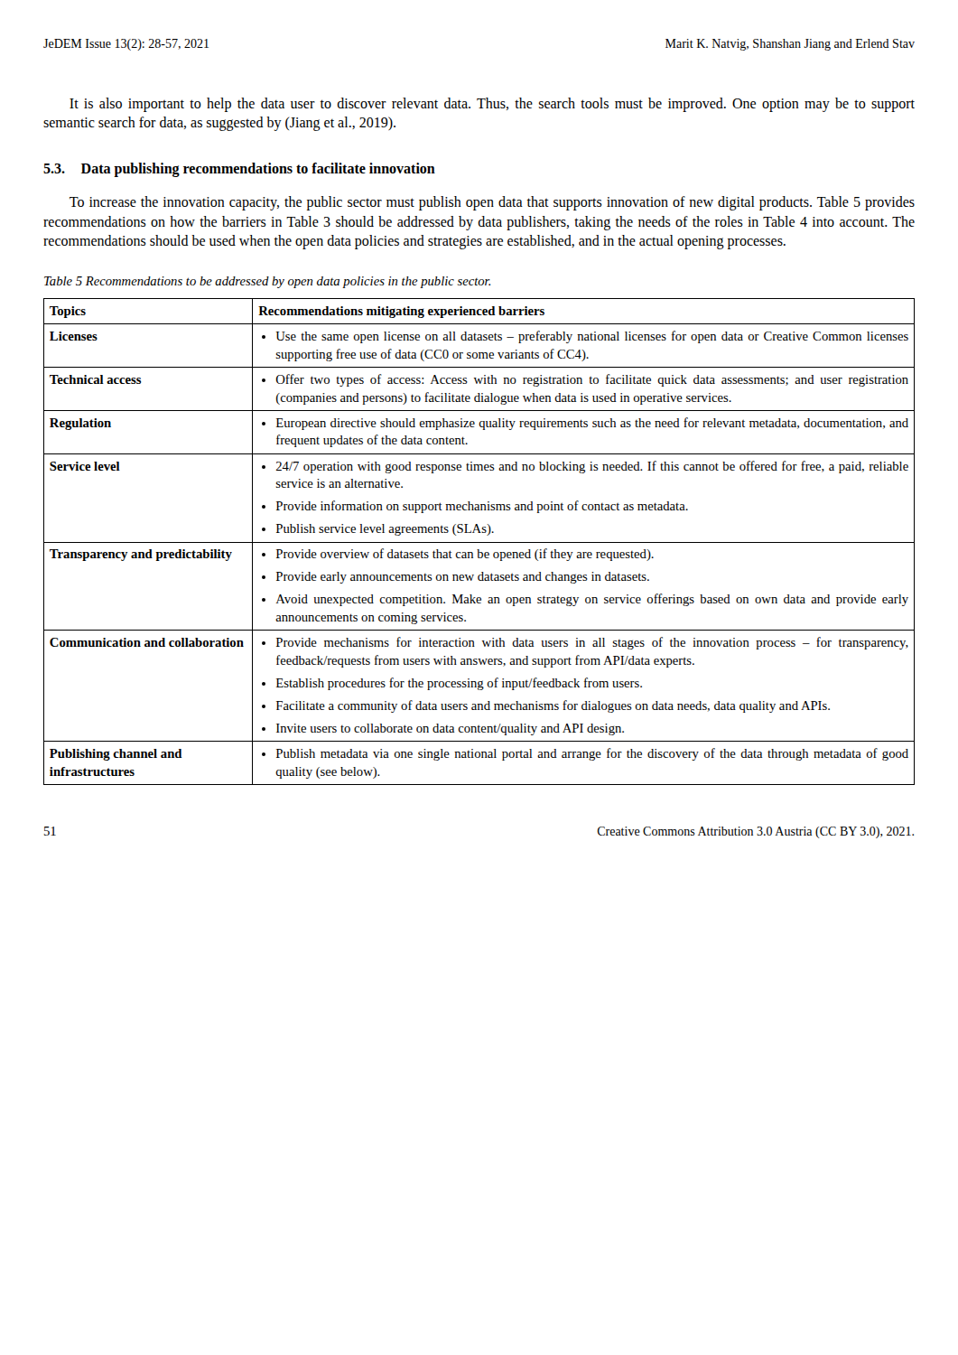JeDEM Issue 13(2): 28-57, 2021
Marit K. Natvig, Shanshan Jiang and Erlend Stav
It is also important to help the data user to discover relevant data. Thus, the search tools must be improved. One option may be to support semantic search for data, as suggested by (Jiang et al., 2019).
5.3. Data publishing recommendations to facilitate innovation
To increase the innovation capacity, the public sector must publish open data that supports innovation of new digital products. Table 5 provides recommendations on how the barriers in Table 3 should be addressed by data publishers, taking the needs of the roles in Table 4 into account. The recommendations should be used when the open data policies and strategies are established, and in the actual opening processes.
Table 5 Recommendations to be addressed by open data policies in the public sector.
| Topics | Recommendations mitigating experienced barriers |
| --- | --- |
| Licenses | Use the same open license on all datasets – preferably national licenses for open data or Creative Common licenses supporting free use of data (CC0 or some variants of CC4). |
| Technical access | Offer two types of access: Access with no registration to facilitate quick data assessments; and user registration (companies and persons) to facilitate dialogue when data is used in operative services. |
| Regulation | European directive should emphasize quality requirements such as the need for relevant metadata, documentation, and frequent updates of the data content. |
| Service level | 24/7 operation with good response times and no blocking is needed. If this cannot be offered for free, a paid, reliable service is an alternative. Provide information on support mechanisms and point of contact as metadata. Publish service level agreements (SLAs). |
| Transparency and predictability | Provide overview of datasets that can be opened (if they are requested). Provide early announcements on new datasets and changes in datasets. Avoid unexpected competition. Make an open strategy on service offerings based on own data and provide early announcements on coming services. |
| Communication and collaboration | Provide mechanisms for interaction with data users in all stages of the innovation process – for transparency, feedback/requests from users with answers, and support from API/data experts. Establish procedures for the processing of input/feedback from users. Facilitate a community of data users and mechanisms for dialogues on data needs, data quality and APIs. Invite users to collaborate on data content/quality and API design. |
| Publishing channel and infrastructures | Publish metadata via one single national portal and arrange for the discovery of the data through metadata of good quality (see below). |
51
Creative Commons Attribution 3.0 Austria (CC BY 3.0), 2021.